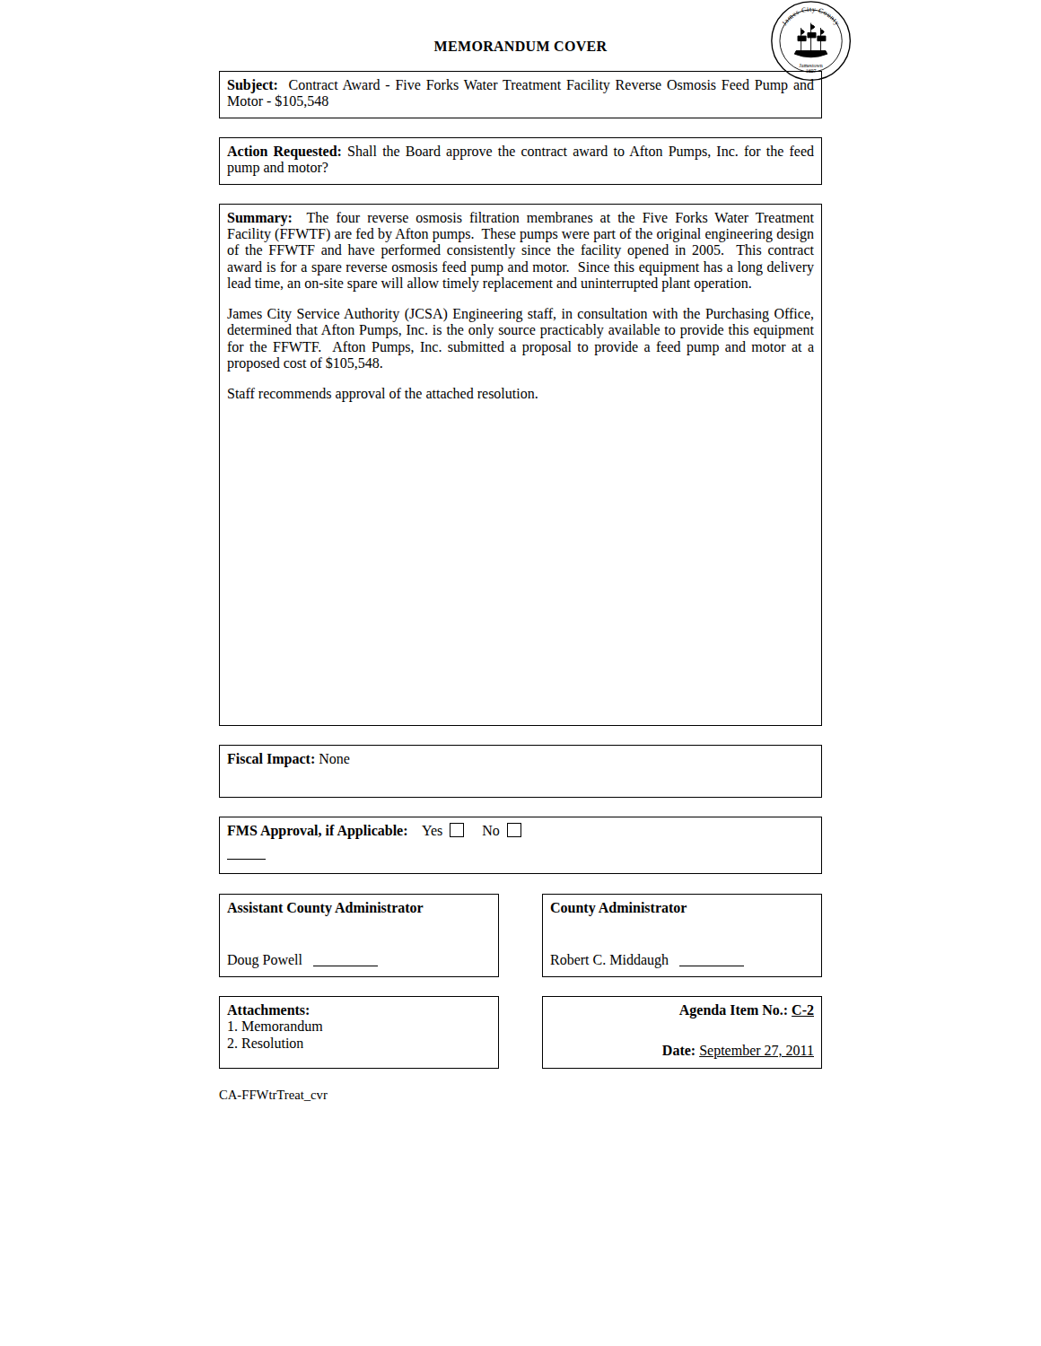James City County Jamestown 1607
MEMORANDUM COVER
Subject: Contract Award - Five Forks Water Treatment Facility Reverse Osmosis Feed Pump and Motor - $105,548
Action Requested: Shall the Board approve the contract award to Afton Pumps, Inc. for the feed pump and motor?
Summary: The four reverse osmosis filtration membranes at the Five Forks Water Treatment Facility (FFWTF) are fed by Afton pumps. These pumps were part of the original engineering design of the FFWTF and have performed consistently since the facility opened in 2005. This contract award is for a spare reverse osmosis feed pump and motor. Since this equipment has a long delivery lead time, an on-site spare will allow timely replacement and uninterrupted plant operation.
James City Service Authority (JCSA) Engineering staff, in consultation with the Purchasing Office, determined that Afton Pumps, Inc. is the only source practicably available to provide this equipment for the FFWTF. Afton Pumps, Inc. submitted a proposal to provide a feed pump and motor at a proposed cost of $105,548.
Staff recommends approval of the attached resolution.
Fiscal Impact: None
FMS Approval, if Applicable: Yes No
Assistant County Administrator
Doug Powell
County Administrator
Robert C. Middaugh
Attachments:
1. Memorandum
2. Resolution
Agenda Item No.: C-2
Date: September 27, 2011
CA-FFWtrTreat_cvr